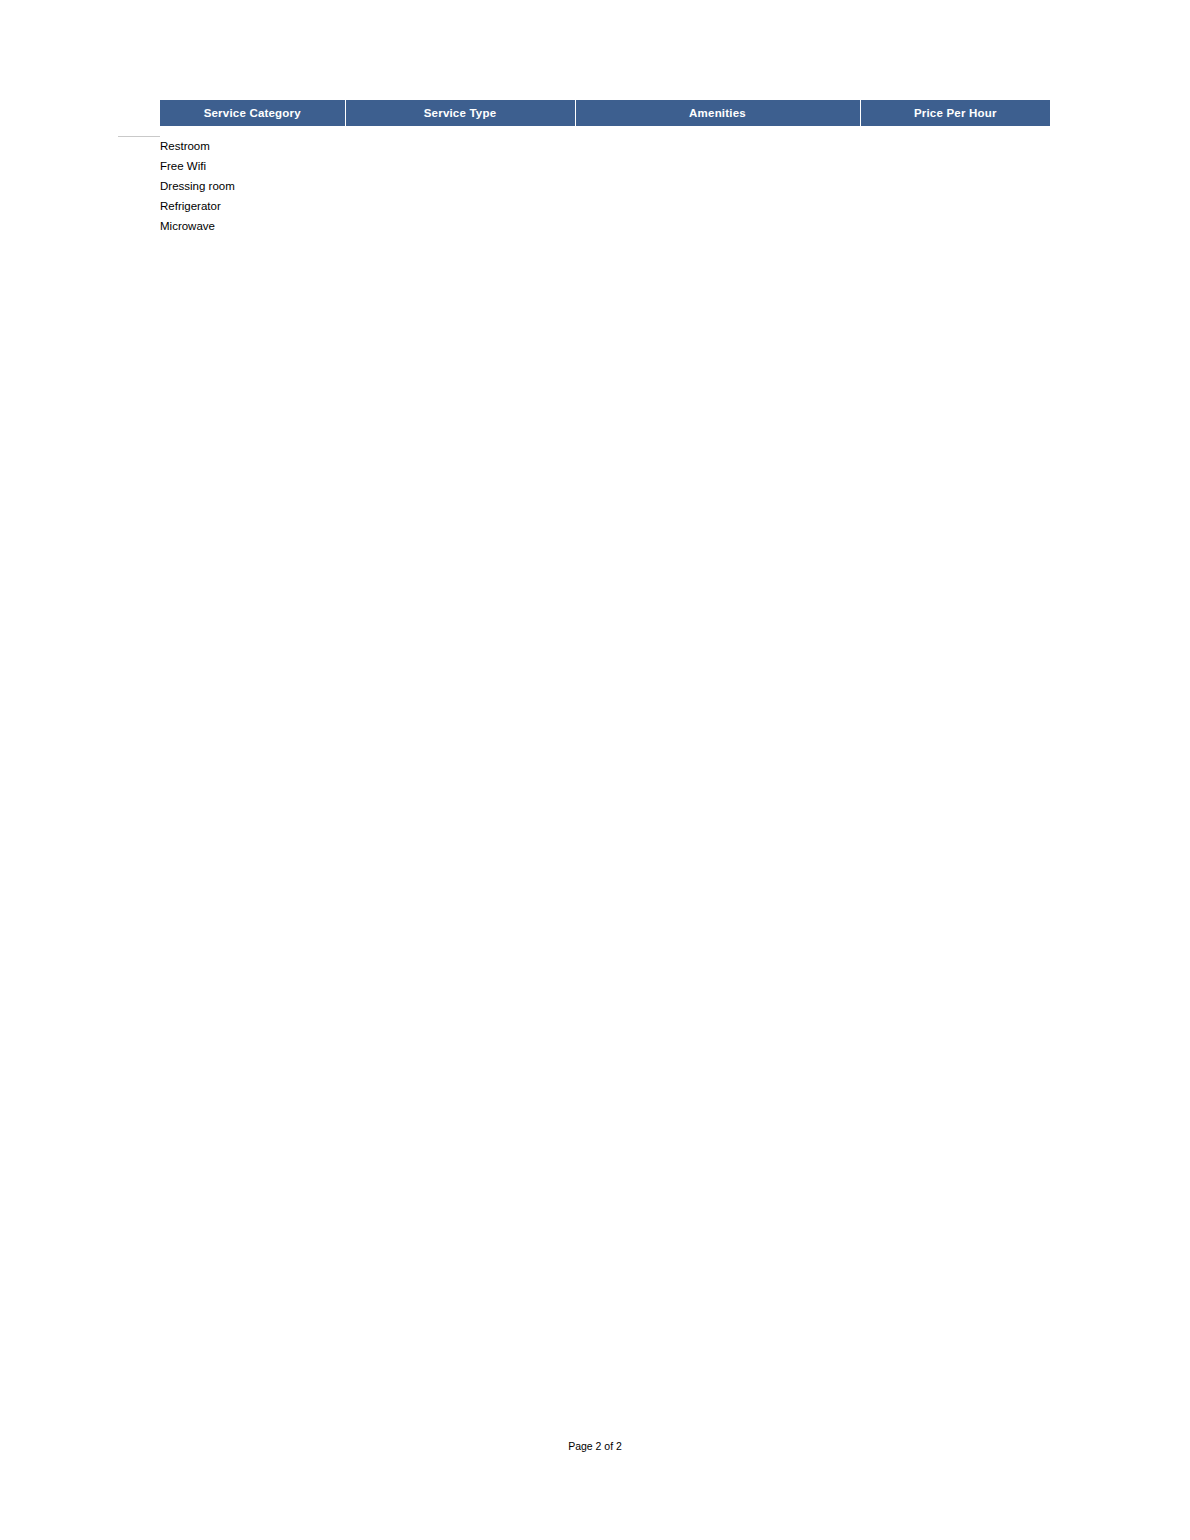| Service Category | Service Type | Amenities | Price Per Hour |
| --- | --- | --- | --- |
Restroom
Free Wifi
Dressing room
Refrigerator
Microwave
Page 2 of 2